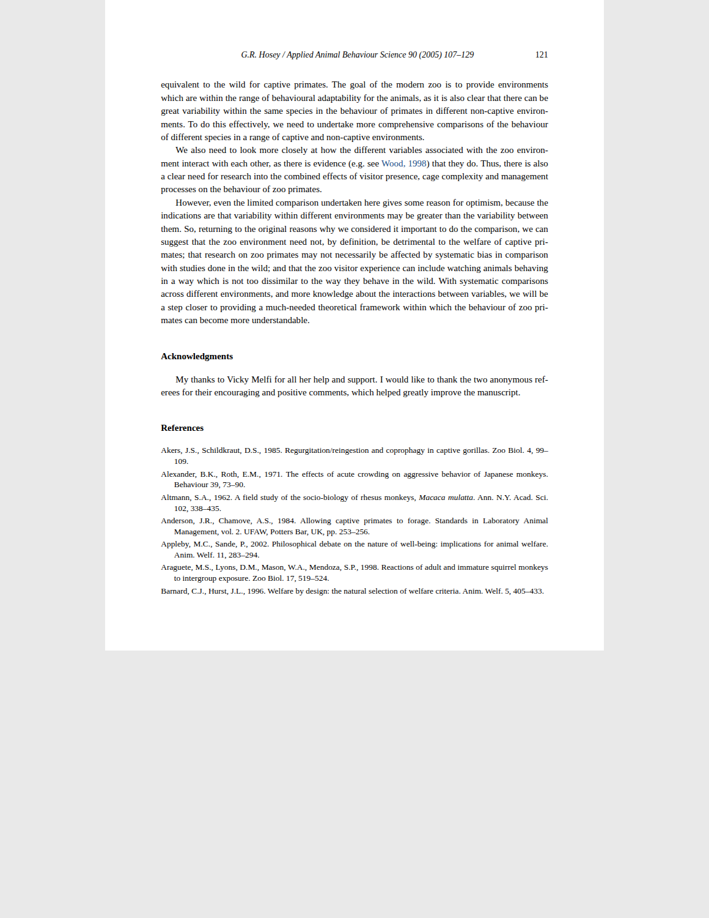G.R. Hosey / Applied Animal Behaviour Science 90 (2005) 107–129 121
equivalent to the wild for captive primates. The goal of the modern zoo is to provide environments which are within the range of behavioural adaptability for the animals, as it is also clear that there can be great variability within the same species in the behaviour of primates in different non-captive environments. To do this effectively, we need to undertake more comprehensive comparisons of the behaviour of different species in a range of captive and non-captive environments.
We also need to look more closely at how the different variables associated with the zoo environment interact with each other, as there is evidence (e.g. see Wood, 1998) that they do. Thus, there is also a clear need for research into the combined effects of visitor presence, cage complexity and management processes on the behaviour of zoo primates.
However, even the limited comparison undertaken here gives some reason for optimism, because the indications are that variability within different environments may be greater than the variability between them. So, returning to the original reasons why we considered it important to do the comparison, we can suggest that the zoo environment need not, by definition, be detrimental to the welfare of captive primates; that research on zoo primates may not necessarily be affected by systematic bias in comparison with studies done in the wild; and that the zoo visitor experience can include watching animals behaving in a way which is not too dissimilar to the way they behave in the wild. With systematic comparisons across different environments, and more knowledge about the interactions between variables, we will be a step closer to providing a much-needed theoretical framework within which the behaviour of zoo primates can become more understandable.
Acknowledgments
My thanks to Vicky Melfi for all her help and support. I would like to thank the two anonymous referees for their encouraging and positive comments, which helped greatly improve the manuscript.
References
Akers, J.S., Schildkraut, D.S., 1985. Regurgitation/reingestion and coprophagy in captive gorillas. Zoo Biol. 4, 99–109.
Alexander, B.K., Roth, E.M., 1971. The effects of acute crowding on aggressive behavior of Japanese monkeys. Behaviour 39, 73–90.
Altmann, S.A., 1962. A field study of the socio-biology of rhesus monkeys, Macaca mulatta. Ann. N.Y. Acad. Sci. 102, 338–435.
Anderson, J.R., Chamove, A.S., 1984. Allowing captive primates to forage. Standards in Laboratory Animal Management, vol. 2. UFAW, Potters Bar, UK, pp. 253–256.
Appleby, M.C., Sande, P., 2002. Philosophical debate on the nature of well-being: implications for animal welfare. Anim. Welf. 11, 283–294.
Araguete, M.S., Lyons, D.M., Mason, W.A., Mendoza, S.P., 1998. Reactions of adult and immature squirrel monkeys to intergroup exposure. Zoo Biol. 17, 519–524.
Barnard, C.J., Hurst, J.L., 1996. Welfare by design: the natural selection of welfare criteria. Anim. Welf. 5, 405–433.